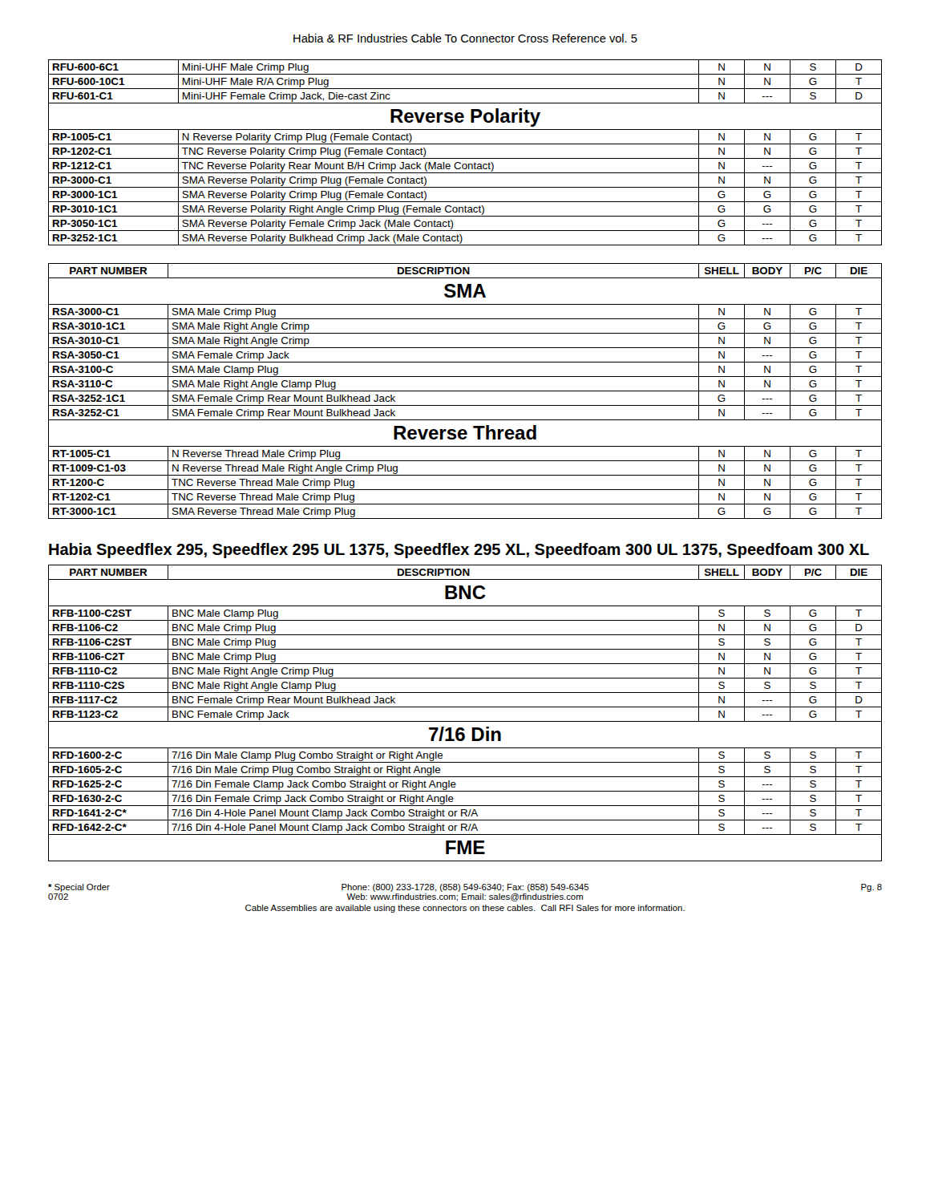Habia & RF Industries Cable To Connector Cross Reference vol. 5
| RFU-600-6C1 | Mini-UHF Male Crimp Plug | N | N | S | D |
| RFU-600-10C1 | Mini-UHF Male R/A Crimp Plug | N | N | G | T |
| RFU-601-C1 | Mini-UHF Female Crimp Jack, Die-cast Zinc | N | --- | S | D |
| Reverse Polarity |
| RP-1005-C1 | N Reverse Polarity Crimp Plug (Female Contact) | N | N | G | T |
| RP-1202-C1 | TNC Reverse Polarity Crimp Plug (Female Contact) | N | N | G | T |
| RP-1212-C1 | TNC Reverse Polarity Rear Mount B/H Crimp Jack (Male Contact) | N | --- | G | T |
| RP-3000-C1 | SMA Reverse Polarity Crimp Plug (Female Contact) | N | N | G | T |
| RP-3000-1C1 | SMA Reverse Polarity Crimp Plug (Female Contact) | G | G | G | T |
| RP-3010-1C1 | SMA Reverse Polarity Right Angle Crimp Plug (Female Contact) | G | G | G | T |
| RP-3050-1C1 | SMA Reverse Polarity Female Crimp Jack (Male Contact) | G | --- | G | T |
| RP-3252-1C1 | SMA Reverse Polarity Bulkhead Crimp Jack (Male Contact) | G | --- | G | T |
| PART NUMBER | DESCRIPTION | SHELL | BODY | P/C | DIE |
| --- | --- | --- | --- | --- | --- |
| SMA |
| RSA-3000-C1 | SMA Male Crimp Plug | N | N | G | T |
| RSA-3010-1C1 | SMA Male Right Angle Crimp | G | G | G | T |
| RSA-3010-C1 | SMA Male Right Angle Crimp | N | N | G | T |
| RSA-3050-C1 | SMA Female Crimp Jack | N | --- | G | T |
| RSA-3100-C | SMA Male Clamp Plug | N | N | G | T |
| RSA-3110-C | SMA Male Right Angle Clamp Plug | N | N | G | T |
| RSA-3252-1C1 | SMA Female Crimp Rear Mount Bulkhead Jack | G | --- | G | T |
| RSA-3252-C1 | SMA Female Crimp Rear Mount Bulkhead Jack | N | --- | G | T |
| Reverse Thread |
| RT-1005-C1 | N Reverse Thread Male Crimp Plug | N | N | G | T |
| RT-1009-C1-03 | N Reverse Thread Male Right Angle Crimp Plug | N | N | G | T |
| RT-1200-C | TNC Reverse Thread Male Crimp Plug | N | N | G | T |
| RT-1202-C1 | TNC Reverse Thread Male Crimp Plug | N | N | G | T |
| RT-3000-1C1 | SMA Reverse Thread Male Crimp Plug | G | G | G | T |
Habia Speedflex 295, Speedflex 295 UL 1375, Speedflex 295 XL, Speedfoam 300 UL 1375, Speedfoam 300 XL
| PART NUMBER | DESCRIPTION | SHELL | BODY | P/C | DIE |
| --- | --- | --- | --- | --- | --- |
| BNC |
| RFB-1100-C2ST | BNC Male Clamp Plug | S | S | G | T |
| RFB-1106-C2 | BNC Male Crimp Plug | N | N | G | D |
| RFB-1106-C2ST | BNC Male Crimp Plug | S | S | G | T |
| RFB-1106-C2T | BNC Male Crimp Plug | N | N | G | T |
| RFB-1110-C2 | BNC Male Right Angle Crimp Plug | N | N | G | T |
| RFB-1110-C2S | BNC Male Right Angle Clamp Plug | S | S | S | T |
| RFB-1117-C2 | BNC Female Crimp Rear Mount Bulkhead Jack | N | --- | G | D |
| RFB-1123-C2 | BNC Female Crimp Jack | N | --- | G | T |
| 7/16 Din |
| RFD-1600-2-C | 7/16 Din Male Clamp Plug Combo Straight or Right Angle | S | S | S | T |
| RFD-1605-2-C | 7/16 Din Male Crimp Plug Combo Straight or Right Angle | S | S | S | T |
| RFD-1625-2-C | 7/16 Din Female Clamp Jack Combo Straight or Right Angle | S | --- | S | T |
| RFD-1630-2-C | 7/16 Din Female Crimp Jack Combo Straight or Right Angle | S | --- | S | T |
| RFD-1641-2-C* | 7/16 Din 4-Hole Panel Mount Clamp Jack Combo Straight or R/A | S | --- | S | T |
| RFD-1642-2-C* | 7/16 Din 4-Hole Panel Mount Clamp Jack Combo Straight or R/A | S | --- | S | T |
| FME |
* Special Order
0702
Phone: (800) 233-1728, (858) 549-6340; Fax: (858) 549-6345
Web: www.rfindustries.com; Email: sales@rfindustries.com
Pg. 8
Cable Assemblies are available using these connectors on these cables. Call RFI Sales for more information.